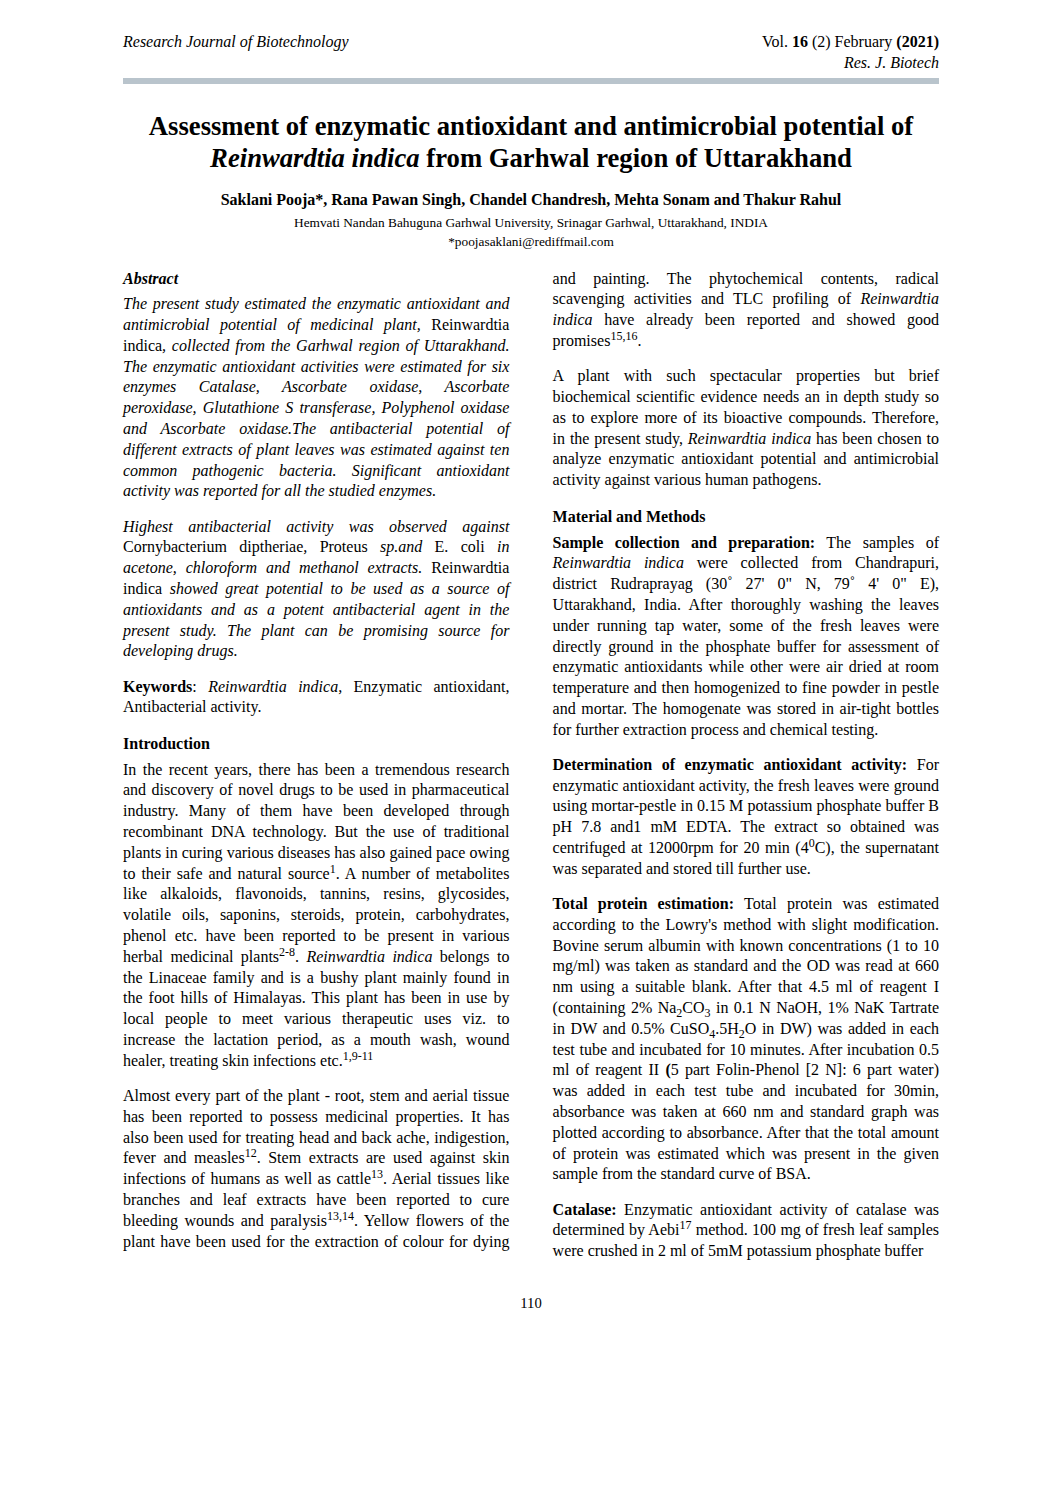Research Journal of Biotechnology
Vol. 16 (2) February (2021) Res. J. Biotech
Assessment of enzymatic antioxidant and antimicrobial potential of Reinwardtia indica from Garhwal region of Uttarakhand
Saklani Pooja*, Rana Pawan Singh, Chandel Chandresh, Mehta Sonam and Thakur Rahul
Hemvati Nandan Bahuguna Garhwal University, Srinagar Garhwal, Uttarakhand, INDIA
*poojasaklani@rediffmail.com
Abstract
The present study estimated the enzymatic antioxidant and antimicrobial potential of medicinal plant, Reinwardtia indica, collected from the Garhwal region of Uttarakhand. The enzymatic antioxidant activities were estimated for six enzymes Catalase, Ascorbate oxidase, Ascorbate peroxidase, Glutathione S transferase, Polyphenol oxidase and Ascorbate oxidase.The antibacterial potential of different extracts of plant leaves was estimated against ten common pathogenic bacteria. Significant antioxidant activity was reported for all the studied enzymes.
Highest antibacterial activity was observed against Cornybacterium diptheriae, Proteus sp.and E. coli in acetone, chloroform and methanol extracts. Reinwardtia indica showed great potential to be used as a source of antioxidants and as a potent antibacterial agent in the present study. The plant can be promising source for developing drugs.
Keywords: Reinwardtia indica, Enzymatic antioxidant, Antibacterial activity.
Introduction
In the recent years, there has been a tremendous research and discovery of novel drugs to be used in pharmaceutical industry. Many of them have been developed through recombinant DNA technology. But the use of traditional plants in curing various diseases has also gained pace owing to their safe and natural source1. A number of metabolites like alkaloids, flavonoids, tannins, resins, glycosides, volatile oils, saponins, steroids, protein, carbohydrates, phenol etc. have been reported to be present in various herbal medicinal plants2-8. Reinwardtia indica belongs to the Linaceae family and is a bushy plant mainly found in the foot hills of Himalayas. This plant has been in use by local people to meet various therapeutic uses viz. to increase the lactation period, as a mouth wash, wound healer, treating skin infections etc.1,9-11
Almost every part of the plant - root, stem and aerial tissue has been reported to possess medicinal properties. It has also been used for treating head and back ache, indigestion, fever and measles12. Stem extracts are used against skin infections of humans as well as cattle13. Aerial tissues like branches and leaf extracts have been reported to cure bleeding wounds and paralysis13,14. Yellow flowers of the plant have been used for the extraction of colour for dying and painting. The phytochemical contents, radical scavenging activities and TLC profiling of Reinwardtia indica have already been reported and showed good promises15,16.
A plant with such spectacular properties but brief biochemical scientific evidence needs an in depth study so as to explore more of its bioactive compounds. Therefore, in the present study, Reinwardtia indica has been chosen to analyze enzymatic antioxidant potential and antimicrobial activity against various human pathogens.
Material and Methods
Sample collection and preparation: The samples of Reinwardtia indica were collected from Chandrapuri, district Rudraprayag (30˚ 27' 0" N, 79˚ 4' 0" E), Uttarakhand, India. After thoroughly washing the leaves under running tap water, some of the fresh leaves were directly ground in the phosphate buffer for assessment of enzymatic antioxidants while other were air dried at room temperature and then homogenized to fine powder in pestle and mortar. The homogenate was stored in air-tight bottles for further extraction process and chemical testing.
Determination of enzymatic antioxidant activity: For enzymatic antioxidant activity, the fresh leaves were ground using mortar-pestle in 0.15 M potassium phosphate buffer B pH 7.8 and1 mM EDTA. The extract so obtained was centrifuged at 12000rpm for 20 min (40C), the supernatant was separated and stored till further use.
Total protein estimation: Total protein was estimated according to the Lowry's method with slight modification. Bovine serum albumin with known concentrations (1 to 10 mg/ml) was taken as standard and the OD was read at 660 nm using a suitable blank. After that 4.5 ml of reagent I (containing 2% Na2CO3 in 0.1 N NaOH, 1% NaK Tartrate in DW and 0.5% CuSO4.5H2O in DW) was added in each test tube and incubated for 10 minutes. After incubation 0.5 ml of reagent II (5 part Folin-Phenol [2 N]: 6 part water) was added in each test tube and incubated for 30min, absorbance was taken at 660 nm and standard graph was plotted according to absorbance. After that the total amount of protein was estimated which was present in the given sample from the standard curve of BSA.
Catalase: Enzymatic antioxidant activity of catalase was determined by Aebi17 method. 100 mg of fresh leaf samples were crushed in 2 ml of 5mM potassium phosphate buffer
110